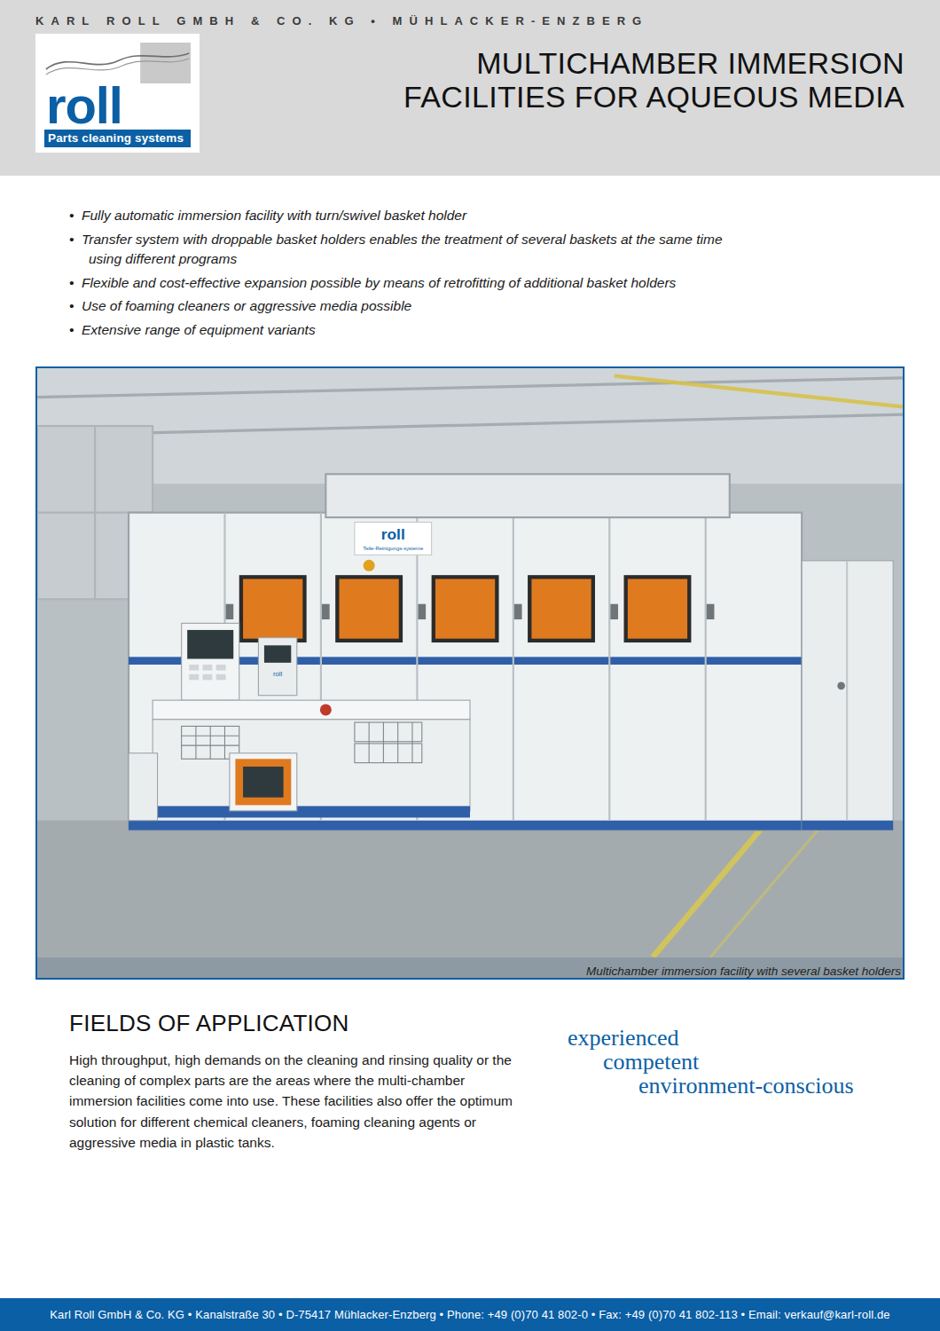KARL ROLL GMBH & CO. KG • MÜHLACKER-ENZBERG
roll
Parts cleaning systems
Multichamber Immersion
Facilities for Aqueous Media
Fully automatic immersion facility with turn/swivel basket holder
Transfer system with droppable basket holders enables the treatment of several baskets at the same timeusing different programs
Flexible and cost-effective expansion possible by means of retrofitting of additional basket holders
Use of foaming cleaners or aggressive media possible
Extensive range of equipment variants
roll Teile-Reinigungs-systeme roll
Multichamber immersion facility with several basket holders
Fields of Application
High throughput, high demands on the cleaning and rinsing quality or the cleaning of complex parts are the areas where the multi-chamber immersion facilities come into use. These facilities also offer the optimum solution for different chemical cleaners, foaming cleaning agents or aggressive media in plastic tanks.
experienced competent environment-conscious
Karl Roll GmbH & Co. KG • Kanalstraße 30 • D-75417 Mühlacker-Enzberg • Phone: +49 (0)70 41 802-0 • Fax: +49 (0)70 41 802-113 • Email: verkauf@karl-roll.de